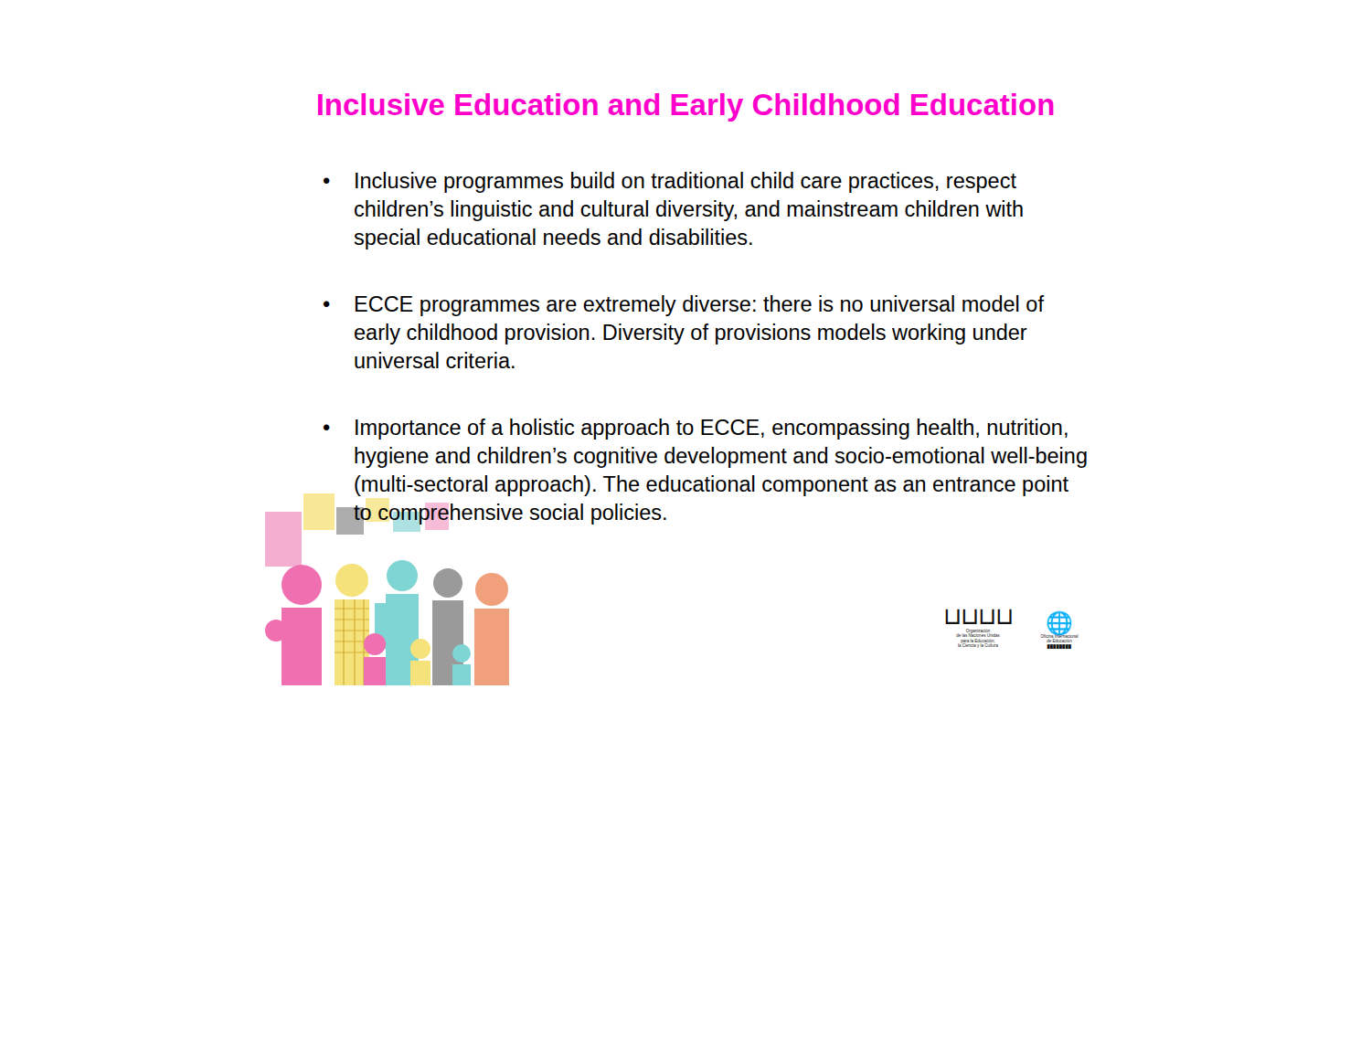Inclusive Education and Early Childhood Education
Inclusive programmes build on traditional child care practices, respect children’s linguistic and cultural diversity, and mainstream children with special educational needs and disabilities.
ECCE programmes are extremely diverse: there is no universal model of early childhood provision. Diversity of provisions models working under universal criteria.
Importance of a holistic approach to ECCE, encompassing health, nutrition, hygiene and children’s cognitive development and socio-emotional well-being (multi-sectoral approach). The educational component as an entrance point to comprehensive social policies.
⊔⊔⊔⊔
Organización
de las Naciones Unidas
para la Educación,
la Ciencia y la Cultura
🌐
Oficina Internacional
de Educación
████████